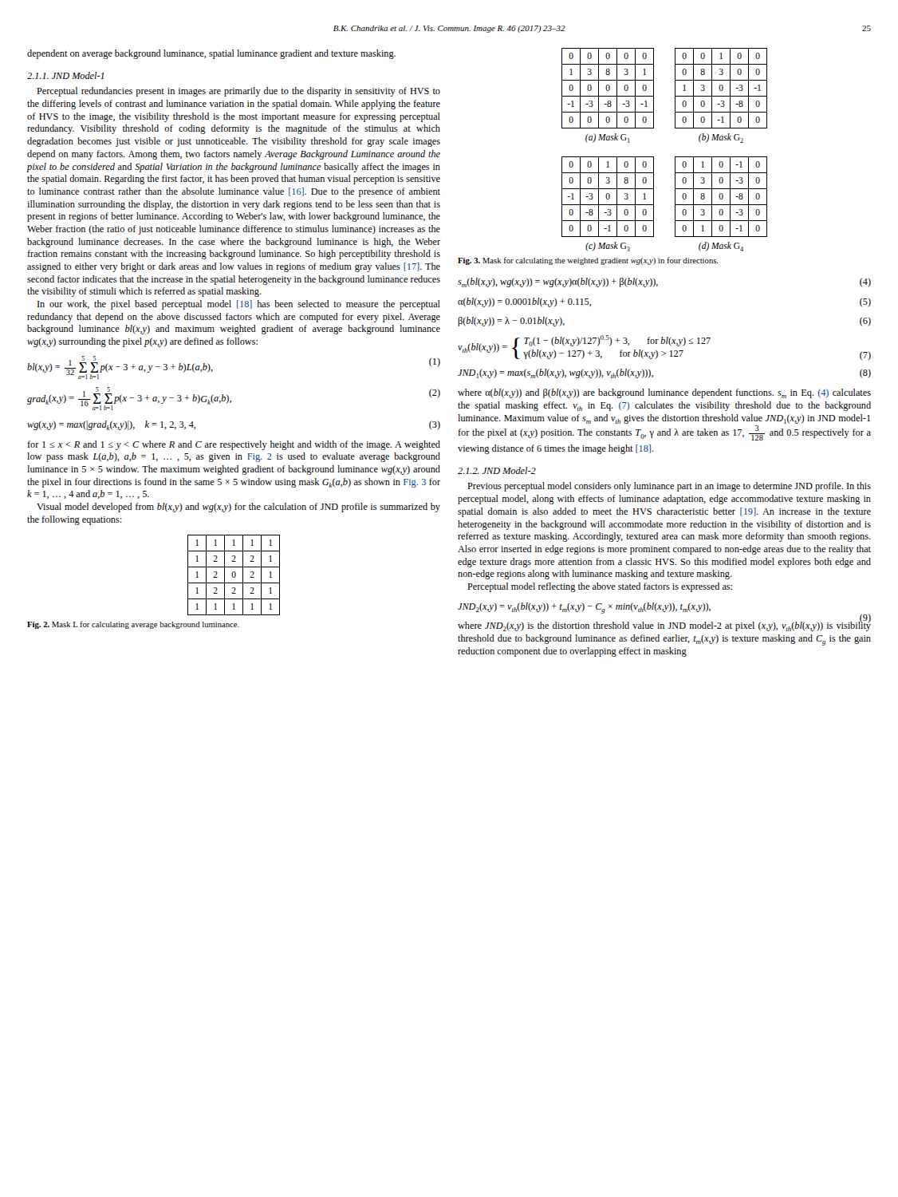B.K. Chandrika et al. / J. Vis. Commun. Image R. 46 (2017) 23–32 25
dependent on average background luminance, spatial luminance gradient and texture masking.
2.1.1. JND Model-1
Perceptual redundancies present in images are primarily due to the disparity in sensitivity of HVS to the differing levels of contrast and luminance variation in the spatial domain. While applying the feature of HVS to the image, the visibility threshold is the most important measure for expressing perceptual redundancy. Visibility threshold of coding deformity is the magnitude of the stimulus at which degradation becomes just visible or just unnoticeable. The visibility threshold for gray scale images depend on many factors. Among them, two factors namely Average Background Luminance around the pixel to be considered and Spatial Variation in the background luminance basically affect the images in the spatial domain. Regarding the first factor, it has been proved that human visual perception is sensitive to luminance contrast rather than the absolute luminance value [16]. Due to the presence of ambient illumination surrounding the display, the distortion in very dark regions tend to be less seen than that is present in regions of better luminance. According to Weber's law, with lower background luminance, the Weber fraction (the ratio of just noticeable luminance difference to stimulus luminance) increases as the background luminance decreases. In the case where the background luminance is high, the Weber fraction remains constant with the increasing background luminance. So high perceptibility threshold is assigned to either very bright or dark areas and low values in regions of medium gray values [17]. The second factor indicates that the increase in the spatial heterogeneity in the background luminance reduces the visibility of stimuli which is referred as spatial masking.
In our work, the pixel based perceptual model [18] has been selected to measure the perceptual redundancy that depend on the above discussed factors which are computed for every pixel. Average background luminance bl(x,y) and maximum weighted gradient of average background luminance wg(x,y) surrounding the pixel p(x,y) are defined as follows:
bl(x,y) = 1325 Σa=15 Σb=1 p(x − 3 + a, y − 3 + b)L(a,b), (1)
gradk(x,y) = 1165 Σa=15 Σb=1 p(x − 3 + a, y − 3 + b)Gk(a,b), (2)
wg(x,y) = max(|gradk(x,y)|), k = 1, 2, 3, 4, (3)
for 1 ≤ x < R and 1 ≤ y < C where R and C are respectively height and width of the image. A weighted low pass mask L(a,b), a,b = 1, … , 5, as given in Fig. 2 is used to evaluate average background luminance in 5 × 5 window. The maximum weighted gradient of background luminance wg(x,y) around the pixel in four directions is found in the same 5 × 5 window using mask Gk(a,b) as shown in Fig. 3 for k = 1, … , 4 and a,b = 1, … , 5.
Visual model developed from bl(x,y) and wg(x,y) for the calculation of JND profile is summarized by the following equations:
| 1 | 1 | 1 | 1 | 1 |
| 1 | 2 | 2 | 2 | 1 |
| 1 | 2 | 0 | 2 | 1 |
| 1 | 2 | 2 | 2 | 1 |
| 1 | 1 | 1 | 1 | 1 |
Fig. 2. Mask L for calculating average background luminance.
| 0 | 0 | 0 | 0 | 0 |
| 1 | 3 | 8 | 3 | 1 |
| 0 | 0 | 0 | 0 | 0 |
| -1 | -3 | -8 | -3 | -1 |
| 0 | 0 | 0 | 0 | 0 |
(a) Mask G1
| 0 | 0 | 1 | 0 | 0 |
| 0 | 8 | 3 | 0 | 0 |
| 1 | 3 | 0 | -3 | -1 |
| 0 | 0 | -3 | -8 | 0 |
| 0 | 0 | -1 | 0 | 0 |
(b) Mask G2
| 0 | 0 | 1 | 0 | 0 |
| 0 | 0 | 3 | 8 | 0 |
| -1 | -3 | 0 | 3 | 1 |
| 0 | -8 | -3 | 0 | 0 |
| 0 | 0 | -1 | 0 | 0 |
(c) Mask G3
| 0 | 1 | 0 | -1 | 0 |
| 0 | 3 | 0 | -3 | 0 |
| 0 | 8 | 0 | -8 | 0 |
| 0 | 3 | 0 | -3 | 0 |
| 0 | 1 | 0 | -1 | 0 |
(d) Mask G4
Fig. 3. Mask for calculating the weighted gradient wg(x,y) in four directions.
sm(bl(x,y), wg(x,y)) = wg(x,y)α(bl(x,y)) + β(bl(x,y)), (4)
α(bl(x,y)) = 0.0001bl(x,y) + 0.115, (5)
β(bl(x,y)) = λ − 0.01bl(x,y), (6)
vth(bl(x,y)) = { T0(1 − (bl(x,y)/127)0.5) + 3, for bl(x,y) ≤ 127 γ(bl(x,y) − 127) + 3, for bl(x,y) > 127 (7)
JND1(x,y) = max(sm(bl(x,y), wg(x,y)), vth(bl(x,y))), (8)
where α(bl(x,y)) and β(bl(x,y)) are background luminance dependent functions. sm in Eq. (4) calculates the spatial masking effect. vth in Eq. (7) calculates the visibility threshold due to the background luminance. Maximum value of sm and vth gives the distortion threshold value JND1(x,y) in JND model-1 for the pixel at (x,y) position. The constants T0, γ and λ are taken as 17, 3128 and 0.5 respectively for a viewing distance of 6 times the image height [18].
2.1.2. JND Model-2
Previous perceptual model considers only luminance part in an image to determine JND profile. In this perceptual model, along with effects of luminance adaptation, edge accommodative texture masking in spatial domain is also added to meet the HVS characteristic better [19]. An increase in the texture heterogeneity in the background will accommodate more reduction in the visibility of distortion and is referred as texture masking. Accordingly, textured area can mask more deformity than smooth regions. Also error inserted in edge regions is more prominent compared to non-edge areas due to the reality that edge texture drags more attention from a classic HVS. So this modified model explores both edge and non-edge regions along with luminance masking and texture masking.
Perceptual model reflecting the above stated factors is expressed as:
JND2(x,y) = vth(bl(x,y)) + tm(x,y) − Cg × min(vth(bl(x,y)), tm(x,y)), (9)
where JND2(x,y) is the distortion threshold value in JND model-2 at pixel (x,y), vth(bl(x,y)) is visibility threshold due to background luminance as defined earlier, tm(x,y) is texture masking and Cg is the gain reduction component due to overlapping effect in masking